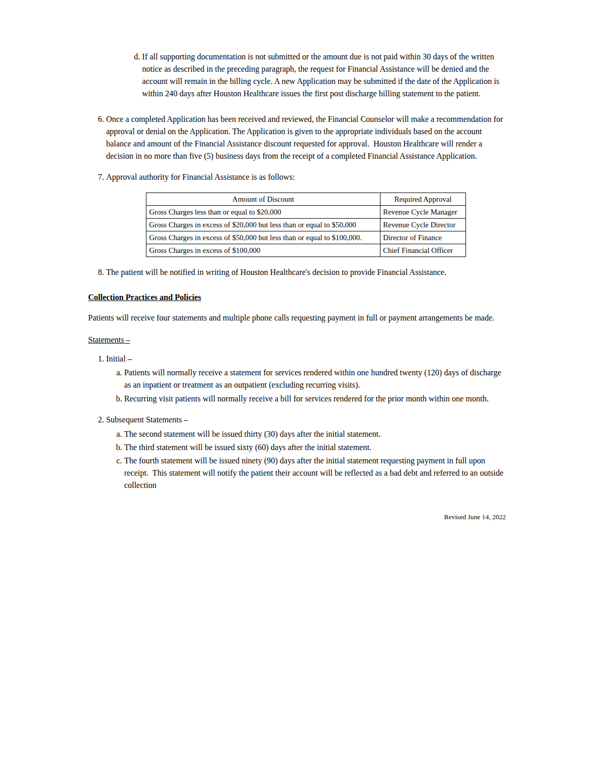If all supporting documentation is not submitted or the amount due is not paid within 30 days of the written notice as described in the preceding paragraph, the request for Financial Assistance will be denied and the account will remain in the billing cycle. A new Application may be submitted if the date of the Application is within 240 days after Houston Healthcare issues the first post discharge billing statement to the patient.
Once a completed Application has been received and reviewed, the Financial Counselor will make a recommendation for approval or denial on the Application. The Application is given to the appropriate individuals based on the account balance and amount of the Financial Assistance discount requested for approval. Houston Healthcare will render a decision in no more than five (5) business days from the receipt of a completed Financial Assistance Application.
Approval authority for Financial Assistance is as follows:
| Amount of Discount | Required Approval |
| --- | --- |
| Gross Charges less than or equal to $20,000 | Revenue Cycle Manager |
| Gross Charges in excess of $20,000 but less than or equal to $50,000 | Revenue Cycle Director |
| Gross Charges in excess of $50,000 but less than or equal to $100,000. | Director of Finance |
| Gross Charges in excess of $100,000 | Chief Financial Officer |
The patient will be notified in writing of Houston Healthcare's decision to provide Financial Assistance.
Collection Practices and Policies
Patients will receive four statements and multiple phone calls requesting payment in full or payment arrangements be made.
Statements –
Initial –
Patients will normally receive a statement for services rendered within one hundred twenty (120) days of discharge as an inpatient or treatment as an outpatient (excluding recurring visits).
Recurring visit patients will normally receive a bill for services rendered for the prior month within one month.
Subsequent Statements –
The second statement will be issued thirty (30) days after the initial statement.
The third statement will be issued sixty (60) days after the initial statement.
The fourth statement will be issued ninety (90) days after the initial statement requesting payment in full upon receipt. This statement will notify the patient their account will be reflected as a bad debt and referred to an outside collection
Revised June 14, 2022